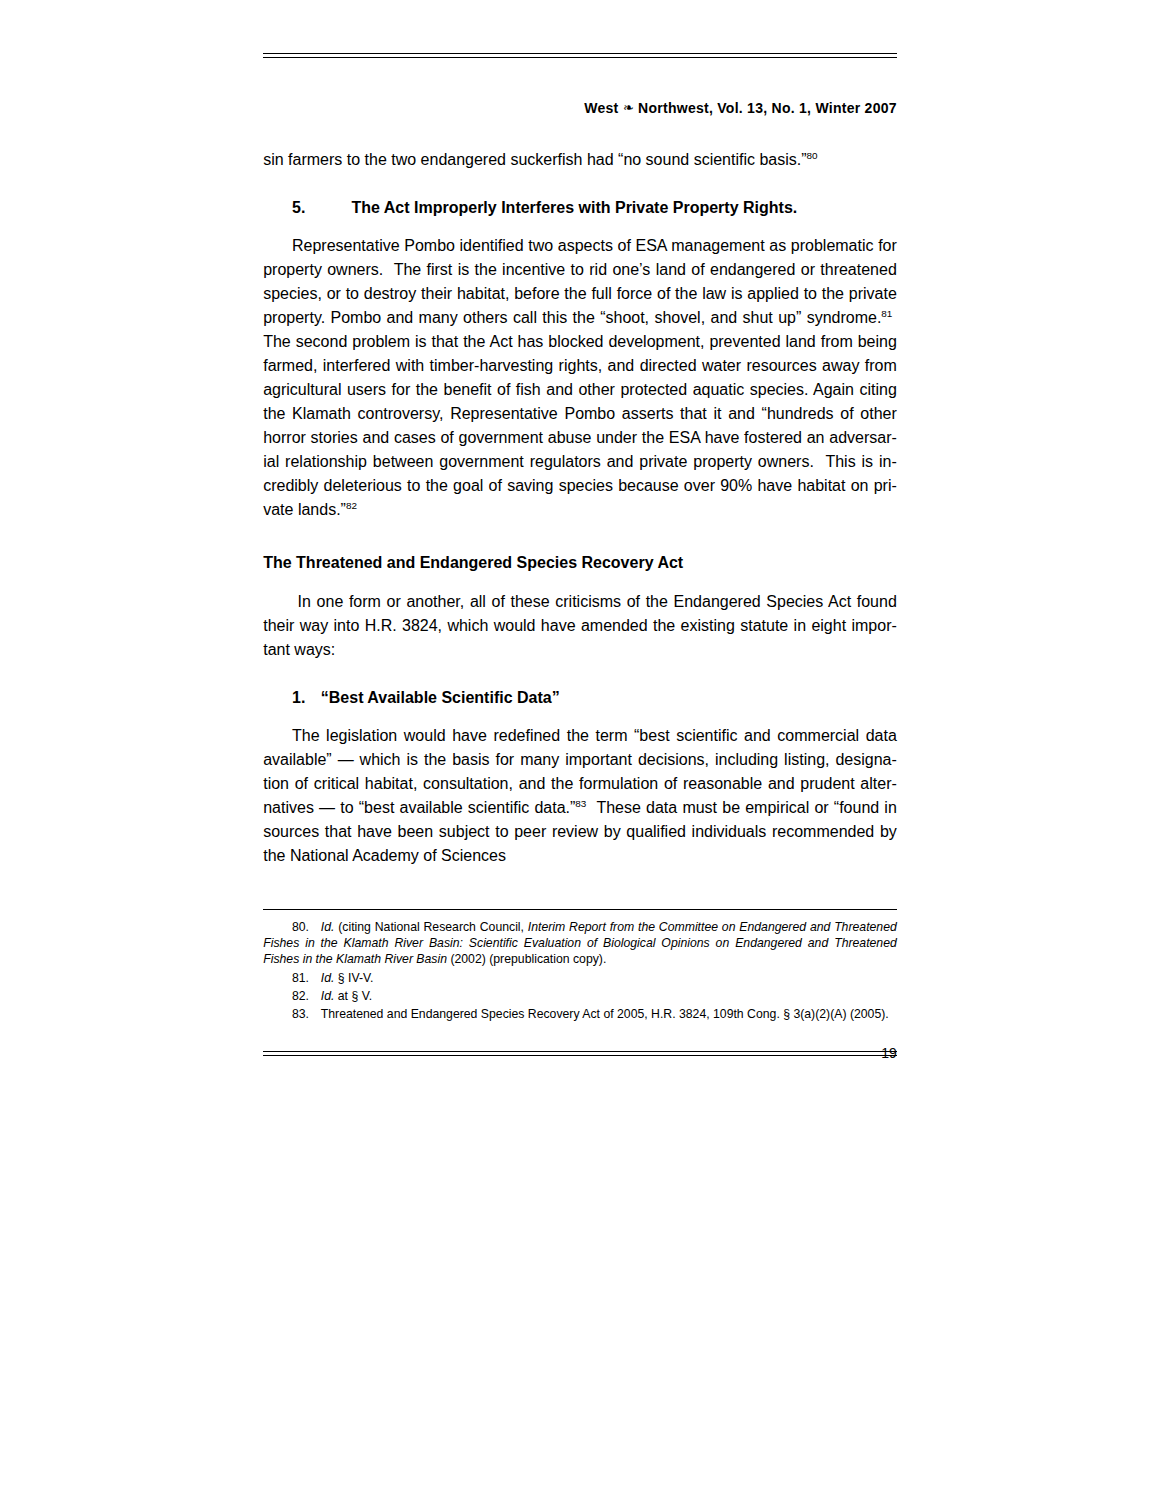West ❧ Northwest, Vol. 13, No. 1, Winter 2007
sin farmers to the two endangered suckerfish had “no sound scientific basis.”80
5.
The Act Improperly Interferes with Private Property Rights.
Representative Pombo identified two aspects of ESA management as problematic for property owners. The first is the incentive to rid one’s land of endangered or threatened species, or to destroy their habitat, before the full force of the law is applied to the private property. Pombo and many others call this the “shoot, shovel, and shut up” syndrome.81 The second problem is that the Act has blocked development, prevented land from being farmed, interfered with timber-harvesting rights, and directed water resources away from agricultural users for the benefit of fish and other protected aquatic species. Again citing the Klamath controversy, Representative Pombo asserts that it and “hundreds of other horror stories and cases of government abuse under the ESA have fostered an adversarial relationship between government regulators and private property owners. This is incredibly deleterious to the goal of saving species because over 90% have habitat on private lands.”82
The Threatened and Endangered Species Recovery Act
In one form or another, all of these criticisms of the Endangered Species Act found their way into H.R. 3824, which would have amended the existing statute in eight important ways:
1.
“Best Available Scientific Data”
The legislation would have redefined the term “best scientific and commercial data available” — which is the basis for many important decisions, including listing, designation of critical habitat, consultation, and the formulation of reasonable and prudent alternatives — to “best available scientific data.”83 These data must be empirical or “found in sources that have been subject to peer review by qualified individuals recommended by the National Academy of Sciences
80. Id. (citing National Research Council, Interim Report from the Committee on Endangered and Threatened Fishes in the Klamath River Basin: Scientific Evaluation of Biological Opinions on Endangered and Threatened Fishes in the Klamath River Basin (2002) (prepublication copy).
81. Id. § IV-V.
82. Id. at § V.
83. Threatened and Endangered Species Recovery Act of 2005, H.R. 3824, 109th Cong. § 3(a)(2)(A) (2005).
19